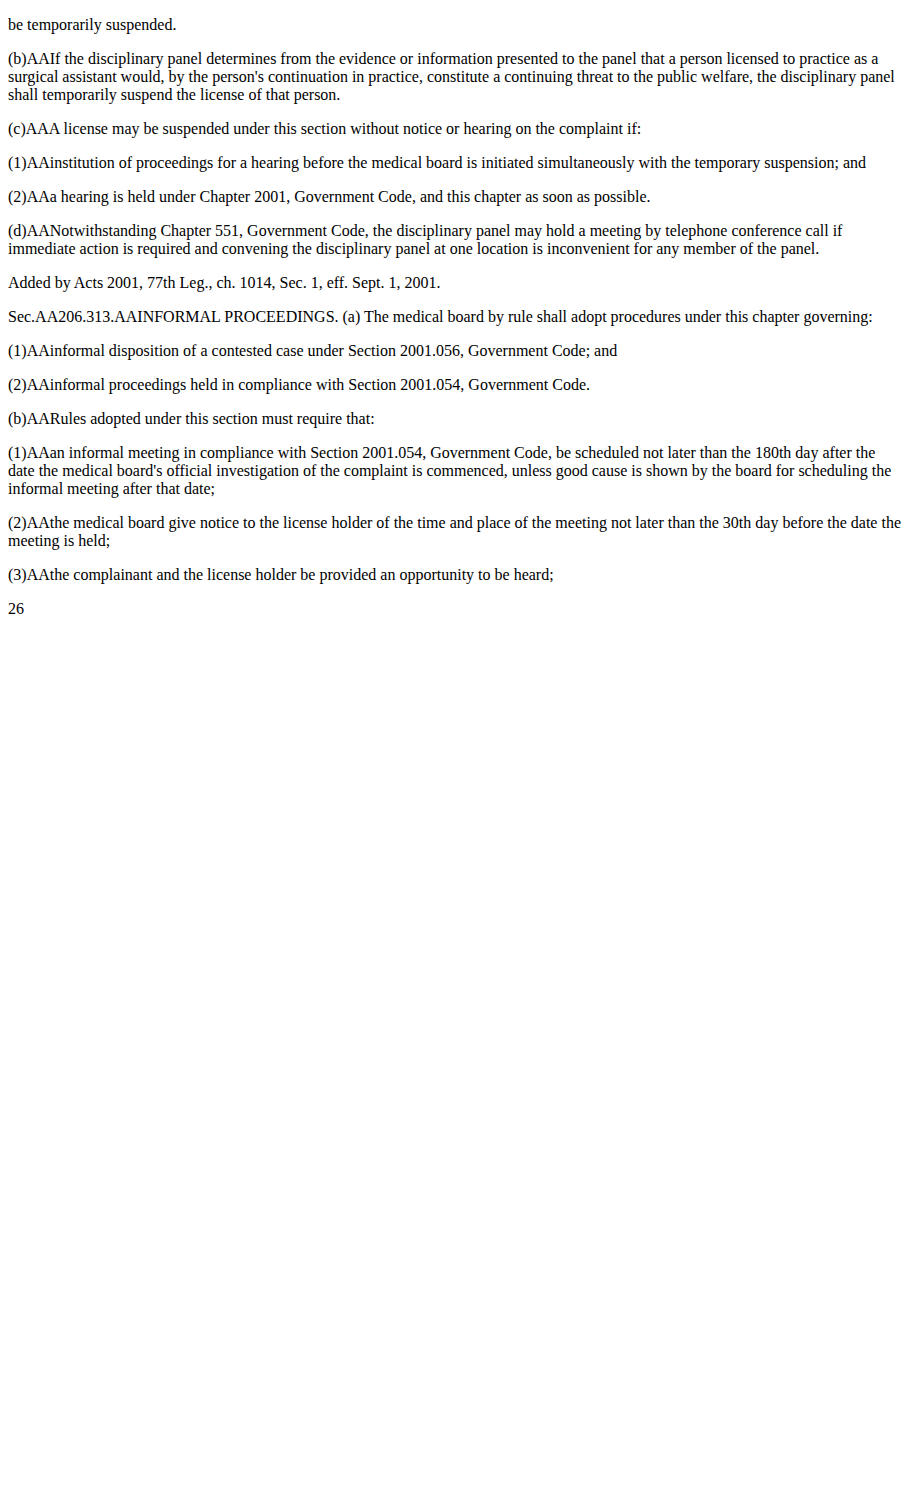be temporarily suspended.
(b)AAIf the disciplinary panel determines from the evidence or information presented to the panel that a person licensed to practice as a surgical assistant would, by the person's continuation in practice, constitute a continuing threat to the public welfare, the disciplinary panel shall temporarily suspend the license of that person.
(c)AAA license may be suspended under this section without notice or hearing on the complaint if:
(1)AAinstitution of proceedings for a hearing before the medical board is initiated simultaneously with the temporary suspension; and
(2)AAa hearing is held under Chapter 2001, Government Code, and this chapter as soon as possible.
(d)AANotwithstanding Chapter 551, Government Code, the disciplinary panel may hold a meeting by telephone conference call if immediate action is required and convening the disciplinary panel at one location is inconvenient for any member of the panel.
Added by Acts 2001, 77th Leg., ch. 1014, Sec. 1, eff. Sept. 1, 2001.
Sec.AA206.313.AAINFORMAL PROCEEDINGS. (a) The medical board by rule shall adopt procedures under this chapter governing:
(1)AAinformal disposition of a contested case under Section 2001.056, Government Code; and
(2)AAinformal proceedings held in compliance with Section 2001.054, Government Code.
(b)AARules adopted under this section must require that:
(1)AAan informal meeting in compliance with Section 2001.054, Government Code, be scheduled not later than the 180th day after the date the medical board's official investigation of the complaint is commenced, unless good cause is shown by the board for scheduling the informal meeting after that date;
(2)AAthe medical board give notice to the license holder of the time and place of the meeting not later than the 30th day before the date the meeting is held;
(3)AAthe complainant and the license holder be provided an opportunity to be heard;
26